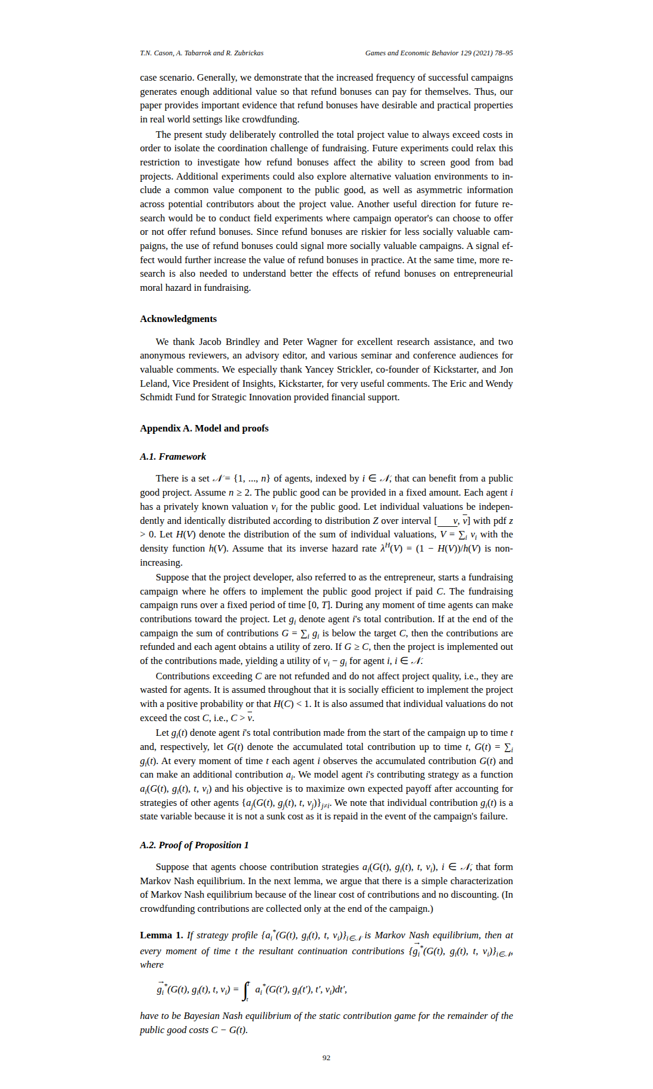T.N. Cason, A. Tabarrok and R. Zubrickas
Games and Economic Behavior 129 (2021) 78–95
case scenario. Generally, we demonstrate that the increased frequency of successful campaigns generates enough additional value so that refund bonuses can pay for themselves. Thus, our paper provides important evidence that refund bonuses have desirable and practical properties in real world settings like crowdfunding.
The present study deliberately controlled the total project value to always exceed costs in order to isolate the coordination challenge of fundraising. Future experiments could relax this restriction to investigate how refund bonuses affect the ability to screen good from bad projects. Additional experiments could also explore alternative valuation environments to include a common value component to the public good, as well as asymmetric information across potential contributors about the project value. Another useful direction for future research would be to conduct field experiments where campaign operator's can choose to offer or not offer refund bonuses. Since refund bonuses are riskier for less socially valuable campaigns, the use of refund bonuses could signal more socially valuable campaigns. A signal effect would further increase the value of refund bonuses in practice. At the same time, more research is also needed to understand better the effects of refund bonuses on entrepreneurial moral hazard in fundraising.
Acknowledgments
We thank Jacob Brindley and Peter Wagner for excellent research assistance, and two anonymous reviewers, an advisory editor, and various seminar and conference audiences for valuable comments. We especially thank Yancey Strickler, co-founder of Kickstarter, and Jon Leland, Vice President of Insights, Kickstarter, for very useful comments. The Eric and Wendy Schmidt Fund for Strategic Innovation provided financial support.
Appendix A. Model and proofs
A.1. Framework
There is a set 𝒩 = {1, ..., n} of agents, indexed by i ∈ 𝒩, that can benefit from a public good project. Assume n ≥ 2. The public good can be provided in a fixed amount. Each agent i has a privately known valuation vi for the public good. Let individual valuations be independently and identically distributed according to distribution Z over interval [v, v] with pdf z > 0. Let H(V) denote the distribution of the sum of individual valuations, V = ∑i vi with the density function h(V). Assume that its inverse hazard rate λH(V) = (1 − H(V))/h(V) is non-increasing.
Suppose that the project developer, also referred to as the entrepreneur, starts a fundraising campaign where he offers to implement the public good project if paid C. The fundraising campaign runs over a fixed period of time [0, T]. During any moment of time agents can make contributions toward the project. Let gi denote agent i's total contribution. If at the end of the campaign the sum of contributions G = ∑i gi is below the target C, then the contributions are refunded and each agent obtains a utility of zero. If G ≥ C, then the project is implemented out of the contributions made, yielding a utility of vi − gi for agent i, i ∈ 𝒩.
Contributions exceeding C are not refunded and do not affect project quality, i.e., they are wasted for agents. It is assumed throughout that it is socially efficient to implement the project with a positive probability or that H(C) < 1. It is also assumed that individual valuations do not exceed the cost C, i.e., C > v.
Let gi(t) denote agent i's total contribution made from the start of the campaign up to time t and, respectively, let G(t) denote the accumulated total contribution up to time t, G(t) = ∑i gi(t). At every moment of time t each agent i observes the accumulated contribution G(t) and can make an additional contribution ai. We model agent i's contributing strategy as a function ai(G(t), gi(t), t, vi) and his objective is to maximize own expected payoff after accounting for strategies of other agents {aj(G(t), gj(t), t, vj)}j≠i. We note that individual contribution gi(t) is a state variable because it is not a sunk cost as it is repaid in the event of the campaign's failure.
A.2. Proof of Proposition 1
Suppose that agents choose contribution strategies ai(G(t), gi(t), t, vi), i ∈ 𝒩, that form Markov Nash equilibrium. In the next lemma, we argue that there is a simple characterization of Markov Nash equilibrium because of the linear cost of contributions and no discounting. (In crowdfunding contributions are collected only at the end of the campaign.)
Lemma 1. If strategy profile {ai*(G(t), gi(t), t, vi)}i∈𝒩 is Markov Nash equilibrium, then at every moment of time t the resultant continuation contributions {→gi*(G(t), gi(t), t, vi)}i∈𝒩, where
→gi*(G(t), gi(t), t, vi) = ∫Tt ai*(G(t′), gi(t′), t′, vi)dt′,
have to be Bayesian Nash equilibrium of the static contribution game for the remainder of the public good costs C − G(t).
92